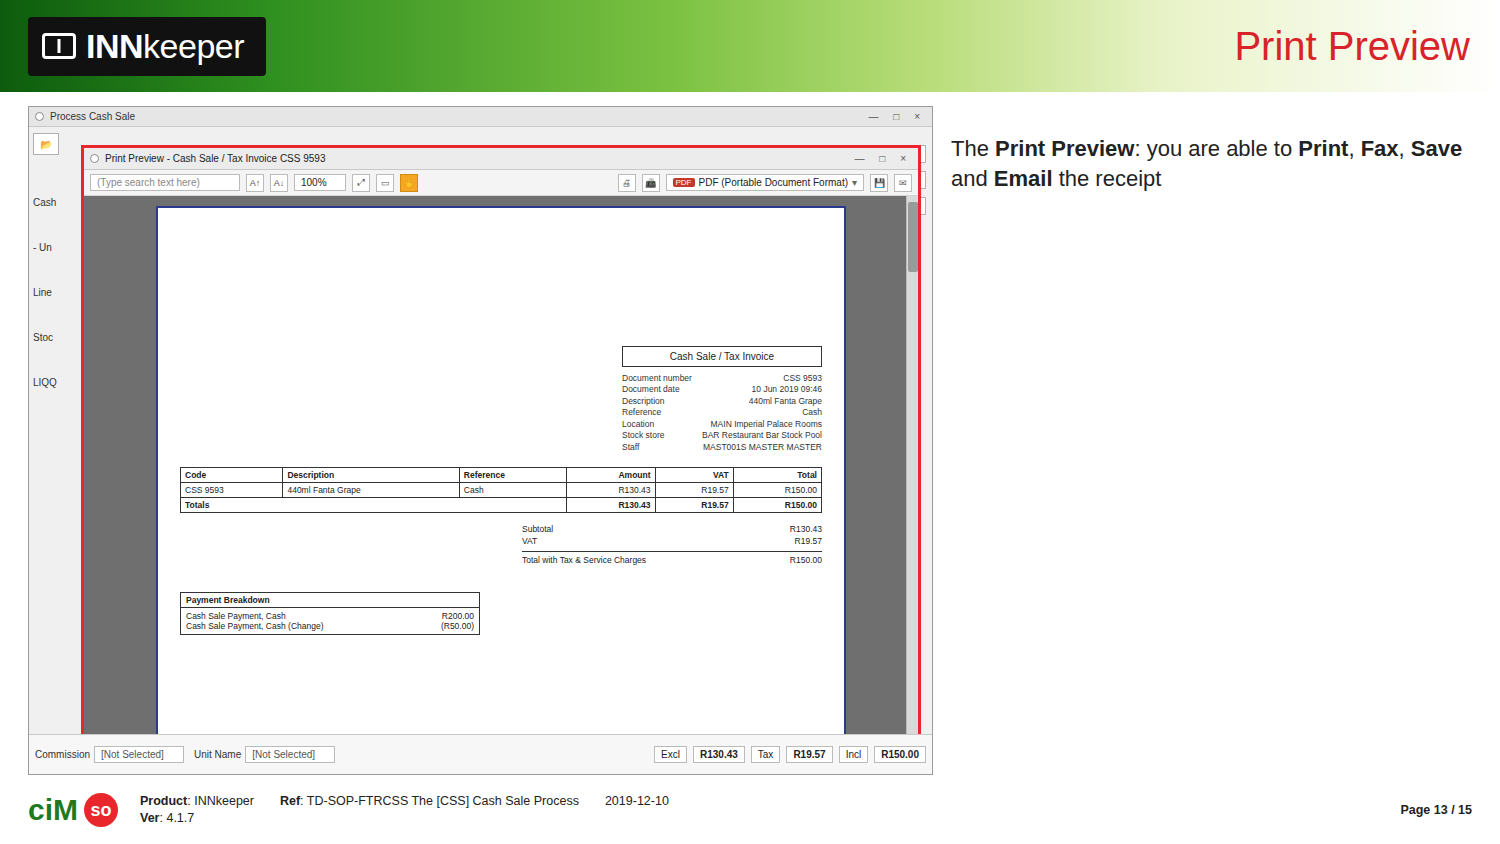INNkeeper
Print Preview
Process Cash Sale — □ ×
📂
Cash - Un Line Stoc LIQQ
▣
▤
✎
Print Preview - Cash Sale / Tax Invoice CSS 9593 — □ ×
(Type search text here) A↑ A↓ 100% ⤢ ▭ ✋ 🖨 📠 PDF PDF (Portable Document Format) ▾ 💾 ✉
Cash Sale / Tax Invoice
Document number CSS 9593
Document date 10 Jun 2019 09:46
Description 440ml Fanta Grape
Reference Cash
Location MAIN Imperial Palace Rooms
Stock store BAR Restaurant Bar Stock Pool
Staff MAST001S MASTER MASTER
| Code | Description | Reference | Amount | VAT | Total |
| --- | --- | --- | --- | --- | --- |
| CSS 9593 | 440ml Fanta Grape | Cash | R130.43 | R19.57 | R150.00 |
| Totals | R130.43 | R19.57 | R150.00 |
Subtotal R130.43
VAT R19.57
Total with Tax & Service Charges R150.00
Payment Breakdown
Cash Sale Payment, Cash R200.00
Cash Sale Payment, Cash (Change)(R50.00)
◀
▶
Commission[Not Selected]
Unit Name[Not Selected]
Excl R130.43 Tax R19.57 Incl R150.00
The Print Preview: you are able to Print, Fax, Save and Email the receipt
ciM so
Product: INNkeeper Ref: TD-SOP-FTRCSS The [CSS] Cash Sale Process 2019-12-10
Ver: 4.1.7
Page 13 / 15